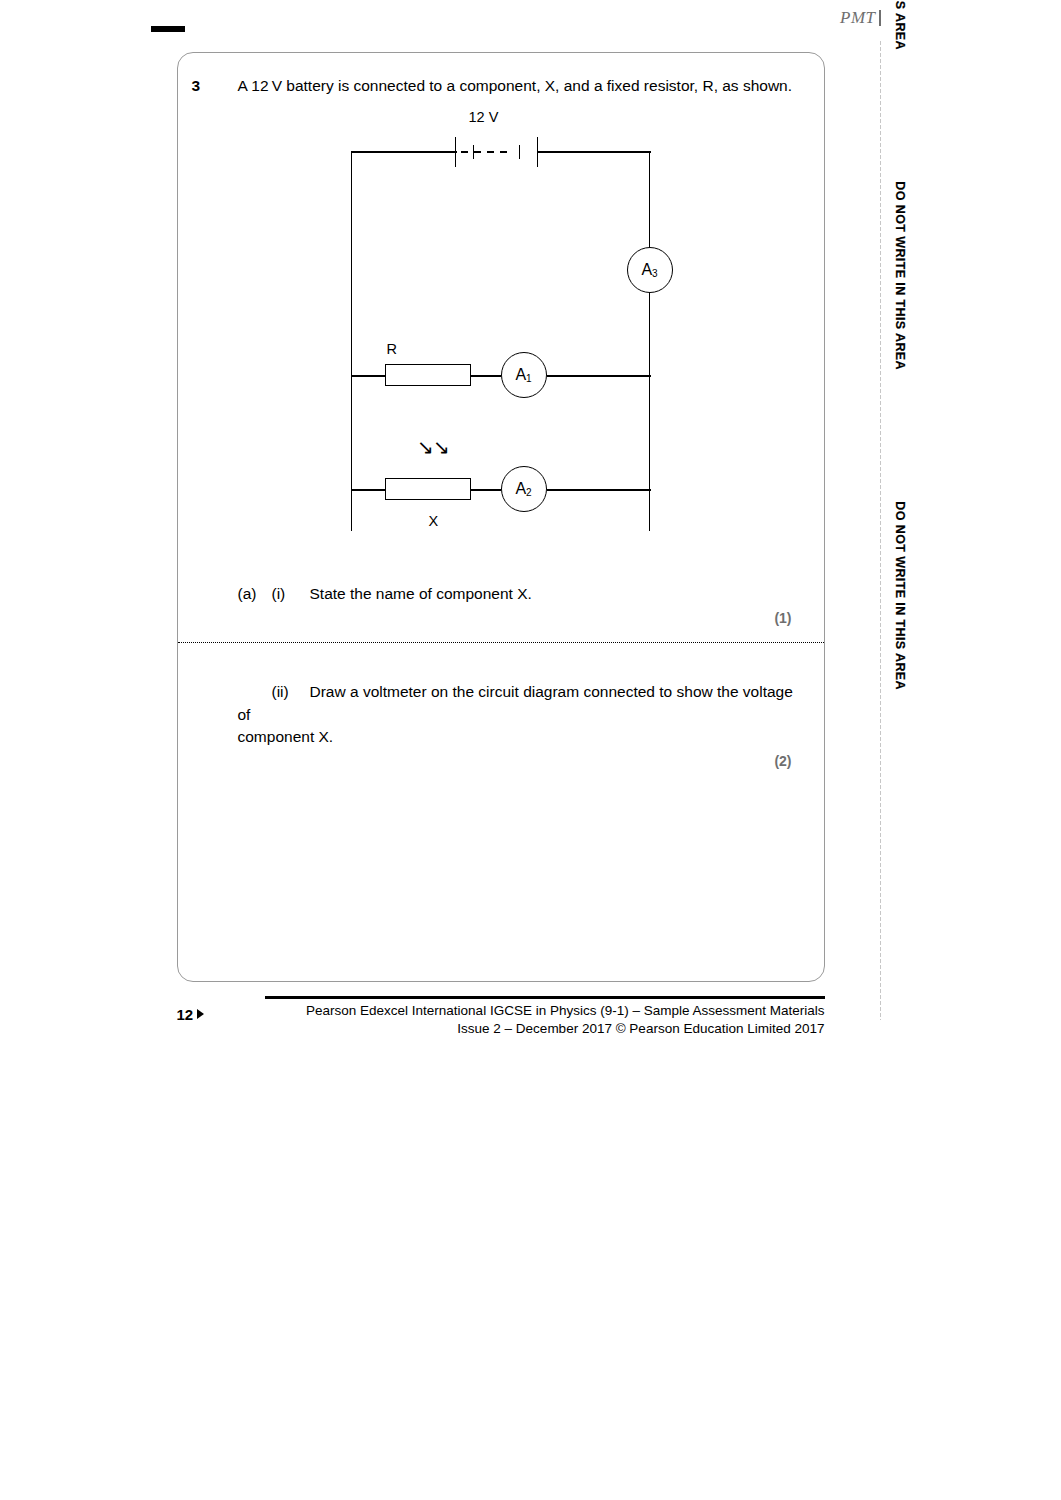PMT
DO NOT WRITE IN THIS AREA
DO NOT WRITE IN THIS AREA
DO NOT WRITE IN THIS AREA
3
A 12 V battery is connected to a component, X, and a fixed resistor, R, as shown.
12 V
A3
R
A1
↘↘
X
A2
(a) (i) State the name of component X.
(1)
(ii) Draw a voltmeter on the circuit diagram connected to show the voltage of
component X.
(2)
12
Pearson Edexcel International IGCSE in Physics (9-1) – Sample Assessment Materials
Issue 2 – December 2017 © Pearson Education Limited 2017